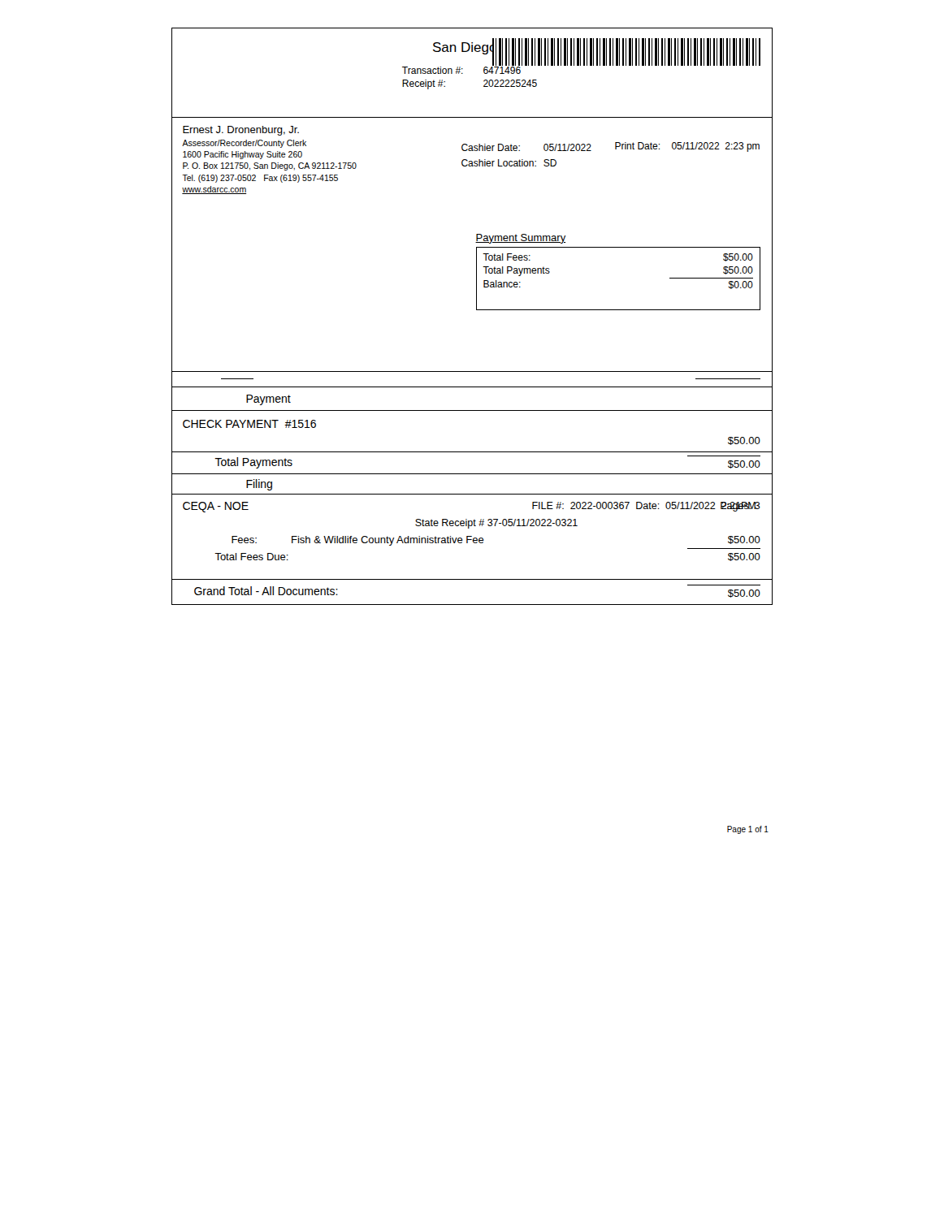San Diego County
| Transaction #: | 6471496 |
| Receipt #: | 2022225245 |
Ernest J. Dronenburg, Jr.
Assessor/Recorder/County Clerk
1600 Pacific Highway Suite 260
P. O. Box 121750, San Diego, CA 92112-1750
Tel. (619) 237-0502 Fax (619) 557-4155
www.sdarcc.com
| Cashier Date: | 05/11/2022 |
| Cashier Location: | SD |
Print Date: 05/11/2022 2:23 pm
Payment Summary
| Total Fees: | $50.00 |
| Total Payments | $50.00 |
| Balance: | $0.00 |
Payment
CHECK PAYMENT #1516 $50.00
Total Payments $50.00
Filing
CEQA - NOE FILE #: 2022-000367 Date: 05/11/2022 2:21PM Pages: 3
State Receipt # 37-05/11/2022-0321
Fees: Fish & Wildlife County Administrative Fee $50.00
Total Fees Due: $50.00
Grand Total - All Documents: $50.00
Page 1 of 1